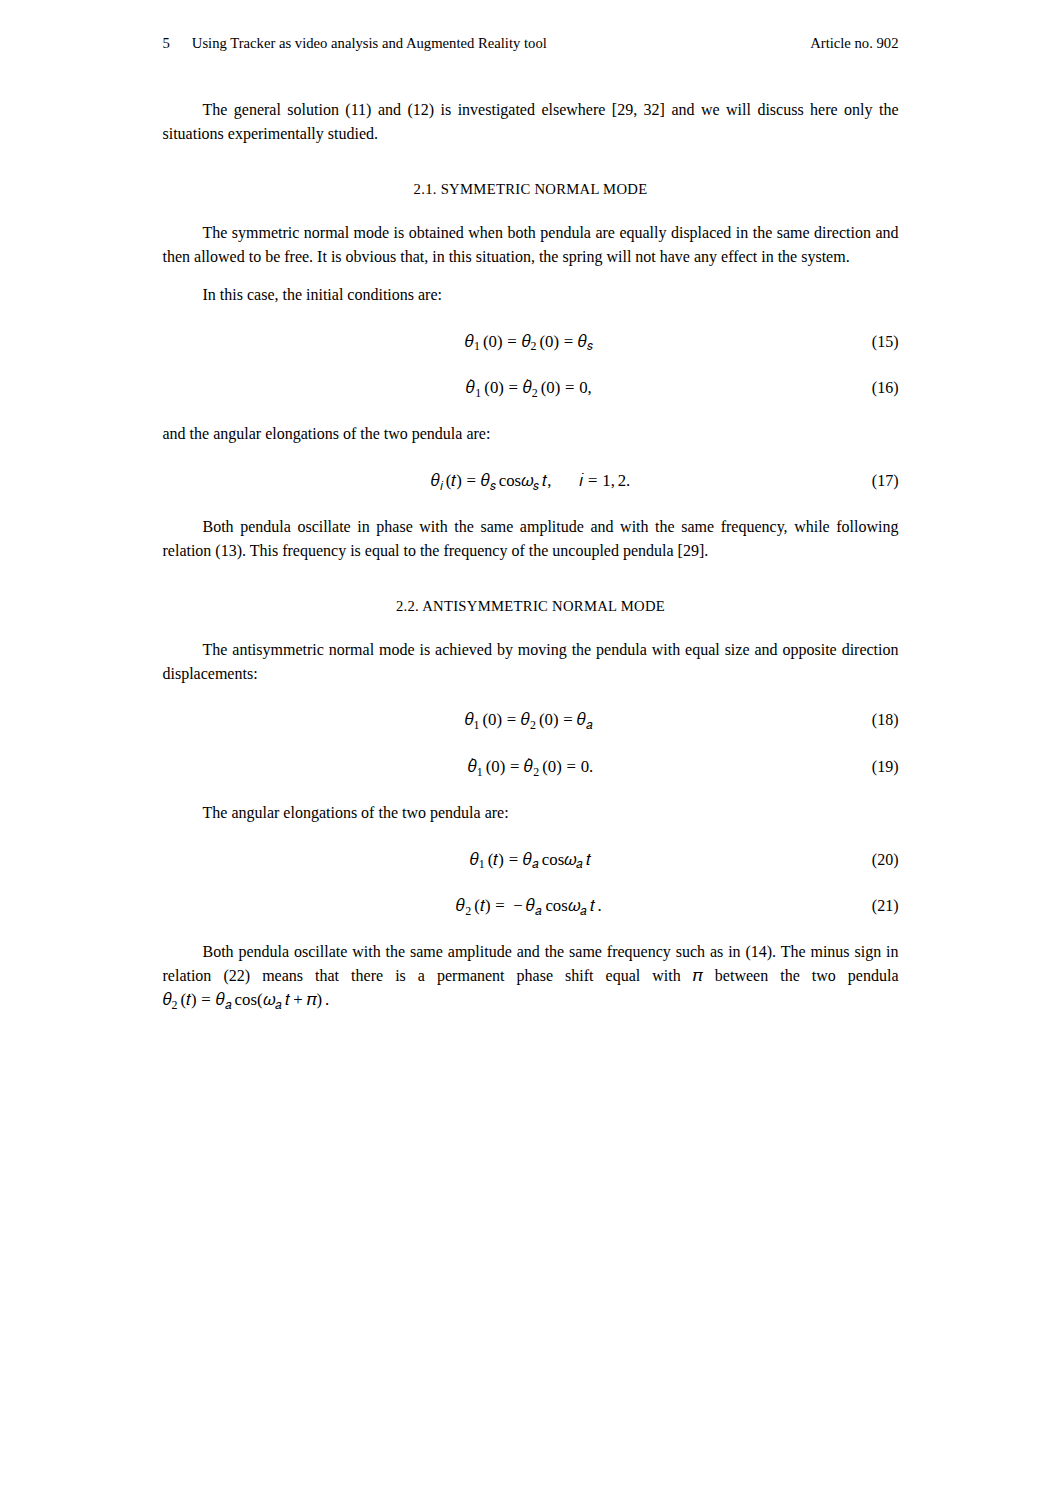5 Using Tracker as video analysis and Augmented Reality tool Article no. 902
The general solution (11) and (12) is investigated elsewhere [29, 32] and we will discuss here only the situations experimentally studied.
2.1. Symmetric normal mode
The symmetric normal mode is obtained when both pendula are equally displaced in the same direction and then allowed to be free. It is obvious that, in this situation, the spring will not have any effect in the system.
In this case, the initial conditions are:
θ1 (0) = θ2 (0) = θs
(15)
θ˙1 (0) = θ˙2 (0) = 0 ,
(16)
and the angular elongations of the two pendula are:
θi (t) = θs cos ⁡ ωs t , i = 1 , 2.
(17)
Both pendula oscillate in phase with the same amplitude and with the same frequency, while following relation (13). This frequency is equal to the frequency of the uncoupled pendula [29].
2.2. Antisymmetric normal mode
The antisymmetric normal mode is achieved by moving the pendula with equal size and opposite direction displacements:
θ1 (0) = θ2 (0) = θa
(18)
θ˙1 (0) = θ˙2 (0) = 0.
(19)
The angular elongations of the two pendula are:
θ1 (t) = θa cos ⁡ ωa t
(20)
θ2 (t) = − θa cos ⁡ ωa t .
(21)
Both pendula oscillate with the same amplitude and the same frequency such as in (14). The minus sign in relation (22) means that there is a permanent phase shift equal with π between the two pendula θ2(t)=θacos⁡(ωat+π).